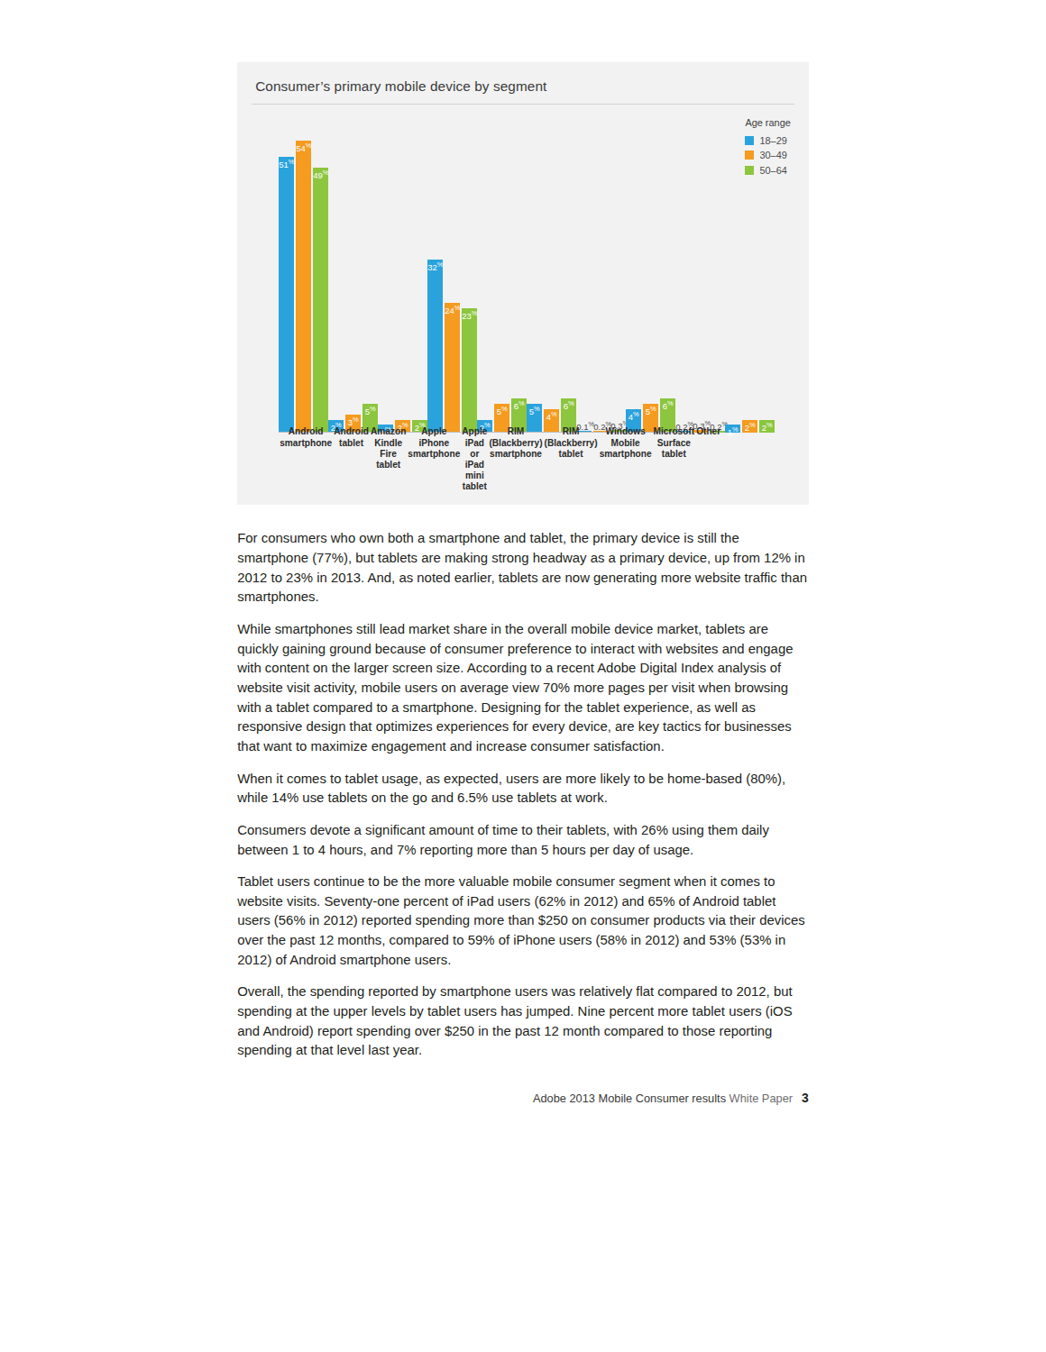Consumer’s primary mobile device by segment
Age range
18–29
30–49
50–64
51%
54%
49%
2%
3%
5%
1%
2%
2%
32%
24%
23%
2%
5%
6%
5%
4%
6%
0.1%
0.2%
0.3%
4%
5%
6%
0.2%
0.3%
0.2%
1%
2%
2%
Android
smartphone
Android tablet
Amazon
Kindle
Fire tablet
Apple iPhone
smartphone
Apple iPad or
iPad mini
tablet
RIM
(Blackberry)
smartphone
RIM
(Blackberry)
tablet
Windows Mobile
smartphone
Microsoft
Surface
tablet
Other
For consumers who own both a smartphone and tablet, the primary device is still the smartphone (77%), but tablets are making strong headway as a primary device, up from 12% in 2012 to 23% in 2013. And, as noted earlier, tablets are now generating more website traffic than smartphones.
While smartphones still lead market share in the overall mobile device market, tablets are quickly gaining ground because of consumer preference to interact with websites and engage with content on the larger screen size. According to a recent Adobe Digital Index analysis of website visit activity, mobile users on average view 70% more pages per visit when browsing with a tablet compared to a smartphone. Designing for the tablet experience, as well as responsive design that optimizes experiences for every device, are key tactics for businesses that want to maximize engagement and increase consumer satisfaction.
When it comes to tablet usage, as expected, users are more likely to be home-based (80%), while 14% use tablets on the go and 6.5% use tablets at work.
Consumers devote a significant amount of time to their tablets, with 26% using them daily between 1 to 4 hours, and 7% reporting more than 5 hours per day of usage.
Tablet users continue to be the more valuable mobile consumer segment when it comes to website visits. Seventy-one percent of iPad users (62% in 2012) and 65% of Android tablet users (56% in 2012) reported spending more than $250 on consumer products via their devices over the past 12 months, compared to 59% of iPhone users (58% in 2012) and 53% (53% in 2012) of Android smartphone users.
Overall, the spending reported by smartphone users was relatively flat compared to 2012, but spending at the upper levels by tablet users has jumped. Nine percent more tablet users (iOS and Android) report spending over $250 in the past 12 month compared to those reporting spending at that level last year.
Adobe 2013 Mobile Consumer results White Paper 3